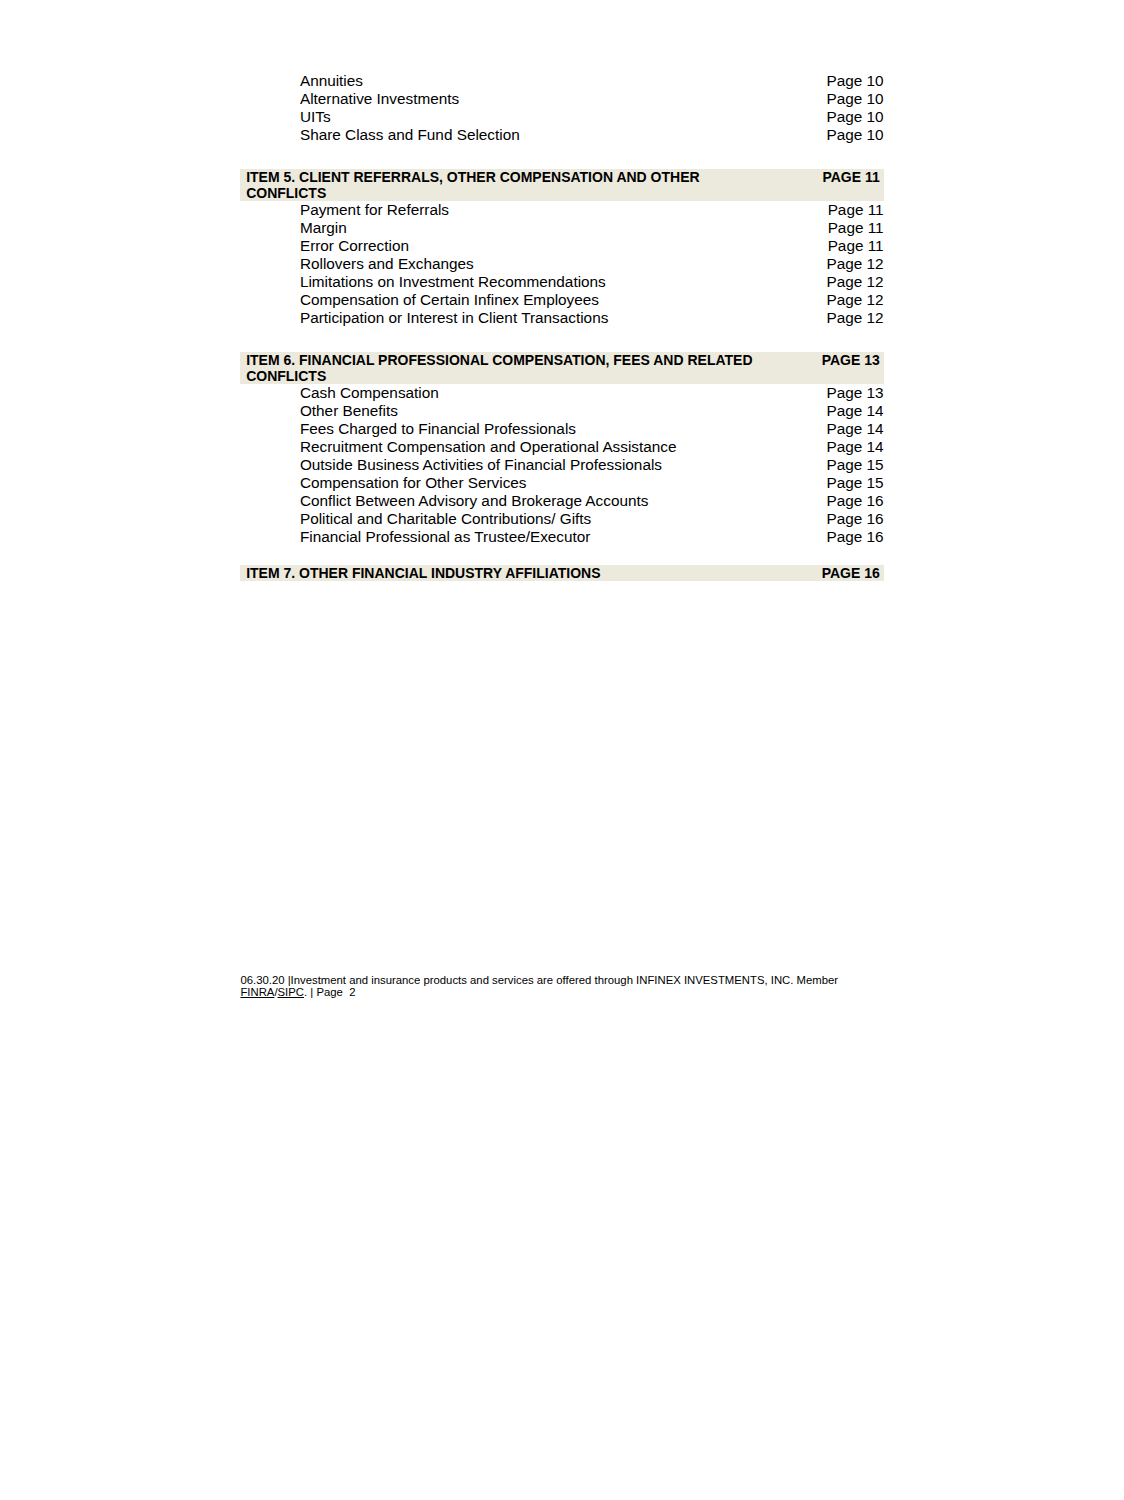| Annuities | Page 10 |
| Alternative Investments | Page 10 |
| UITs | Page 10 |
| Share Class and Fund Selection | Page 10 |
| ITEM 5. CLIENT REFERRALS, OTHER COMPENSATION AND OTHER CONFLICTS | PAGE 11 |
| Payment for Referrals | Page 11 |
| Margin | Page 11 |
| Error Correction | Page 11 |
| Rollovers and Exchanges | Page 12 |
| Limitations on Investment Recommendations | Page 12 |
| Compensation of Certain Infinex Employees | Page 12 |
| Participation or Interest in Client Transactions | Page 12 |
| ITEM 6. FINANCIAL PROFESSIONAL COMPENSATION, FEES AND RELATED CONFLICTS | PAGE 13 |
| Cash Compensation | Page 13 |
| Other Benefits | Page 14 |
| Fees Charged to Financial Professionals | Page 14 |
| Recruitment Compensation and Operational Assistance | Page 14 |
| Outside Business Activities of Financial Professionals | Page 15 |
| Compensation for Other Services | Page 15 |
| Conflict Between Advisory and Brokerage Accounts | Page 16 |
| Political and Charitable Contributions/ Gifts | Page 16 |
| Financial Professional as Trustee/Executor | Page 16 |
| ITEM 7. OTHER FINANCIAL INDUSTRY AFFILIATIONS | PAGE 16 |
06.30.20 |Investment and insurance products and services are offered through INFINEX INVESTMENTS, INC. Member FINRA/SIPC. | Page 2